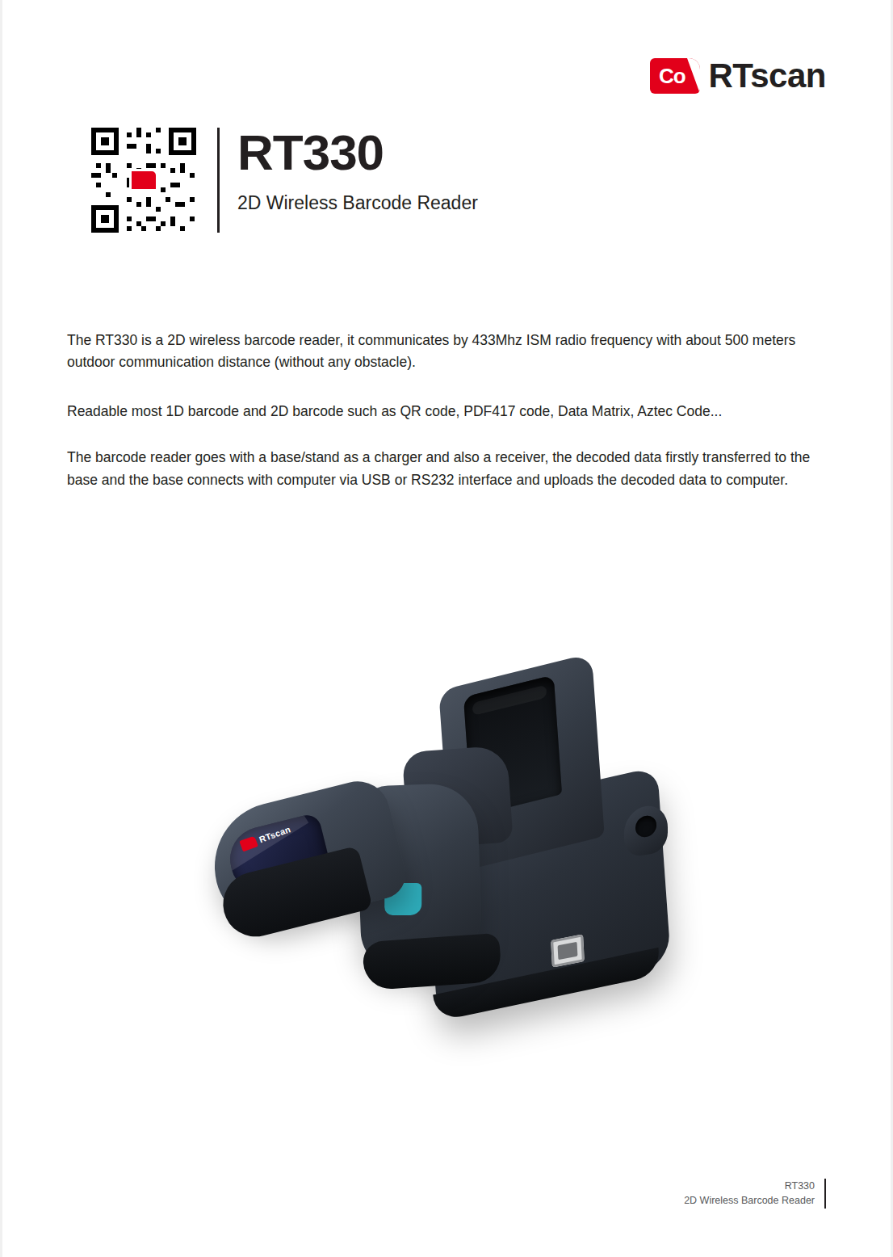Co
RTscan
RT330
2D Wireless Barcode Reader
The RT330 is a 2D wireless barcode reader, it communicates by 433Mhz ISM radio frequency with about 500 meters outdoor communication distance (without any obstacle).
Readable most 1D barcode and 2D barcode such as QR code, PDF417 code, Data Matrix, Aztec Code...
The barcode reader goes with a base/stand as a charger and also a receiver, the decoded data firstly transferred to the base and the base connects with computer via USB or RS232 interface and uploads the decoded data to computer.
RTscan
RT330
2D Wireless Barcode Reader